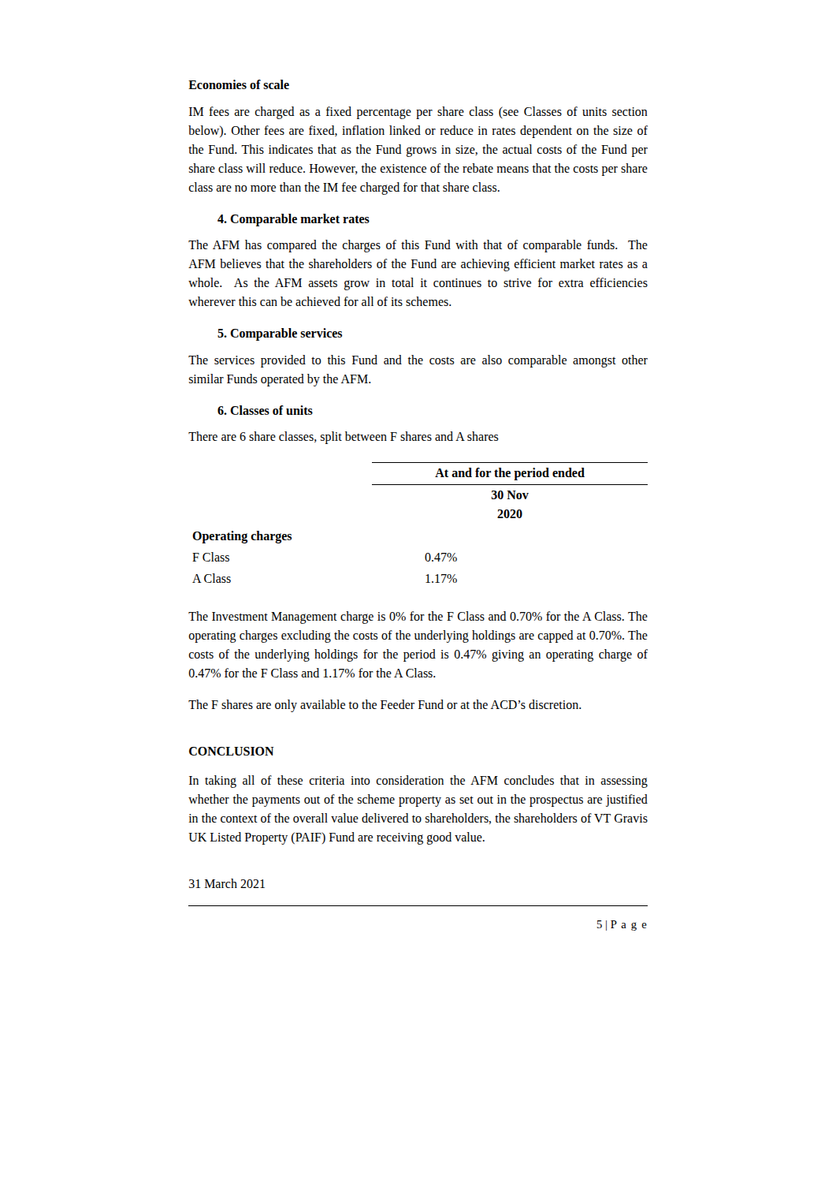Economies of scale
IM fees are charged as a fixed percentage per share class (see Classes of units section below). Other fees are fixed, inflation linked or reduce in rates dependent on the size of the Fund. This indicates that as the Fund grows in size, the actual costs of the Fund per share class will reduce. However, the existence of the rebate means that the costs per share class are no more than the IM fee charged for that share class.
Comparable market rates
The AFM has compared the charges of this Fund with that of comparable funds. The AFM believes that the shareholders of the Fund are achieving efficient market rates as a whole. As the AFM assets grow in total it continues to strive for extra efficiencies wherever this can be achieved for all of its schemes.
Comparable services
The services provided to this Fund and the costs are also comparable amongst other similar Funds operated by the AFM.
Classes of units
There are 6 share classes, split between F shares and A shares
| | At and for the period ended |
| | 30 Nov 2020 |
| Operating charges | |
| F Class | 0.47% | |
| A Class | 1.17% | |
The Investment Management charge is 0% for the F Class and 0.70% for the A Class. The operating charges excluding the costs of the underlying holdings are capped at 0.70%. The costs of the underlying holdings for the period is 0.47% giving an operating charge of 0.47% for the F Class and 1.17% for the A Class.
The F shares are only available to the Feeder Fund or at the ACD’s discretion.
CONCLUSION
In taking all of these criteria into consideration the AFM concludes that in assessing whether the payments out of the scheme property as set out in the prospectus are justified in the context of the overall value delivered to shareholders, the shareholders of VT Gravis UK Listed Property (PAIF) Fund are receiving good value.
31 March 2021
5 | P a g e